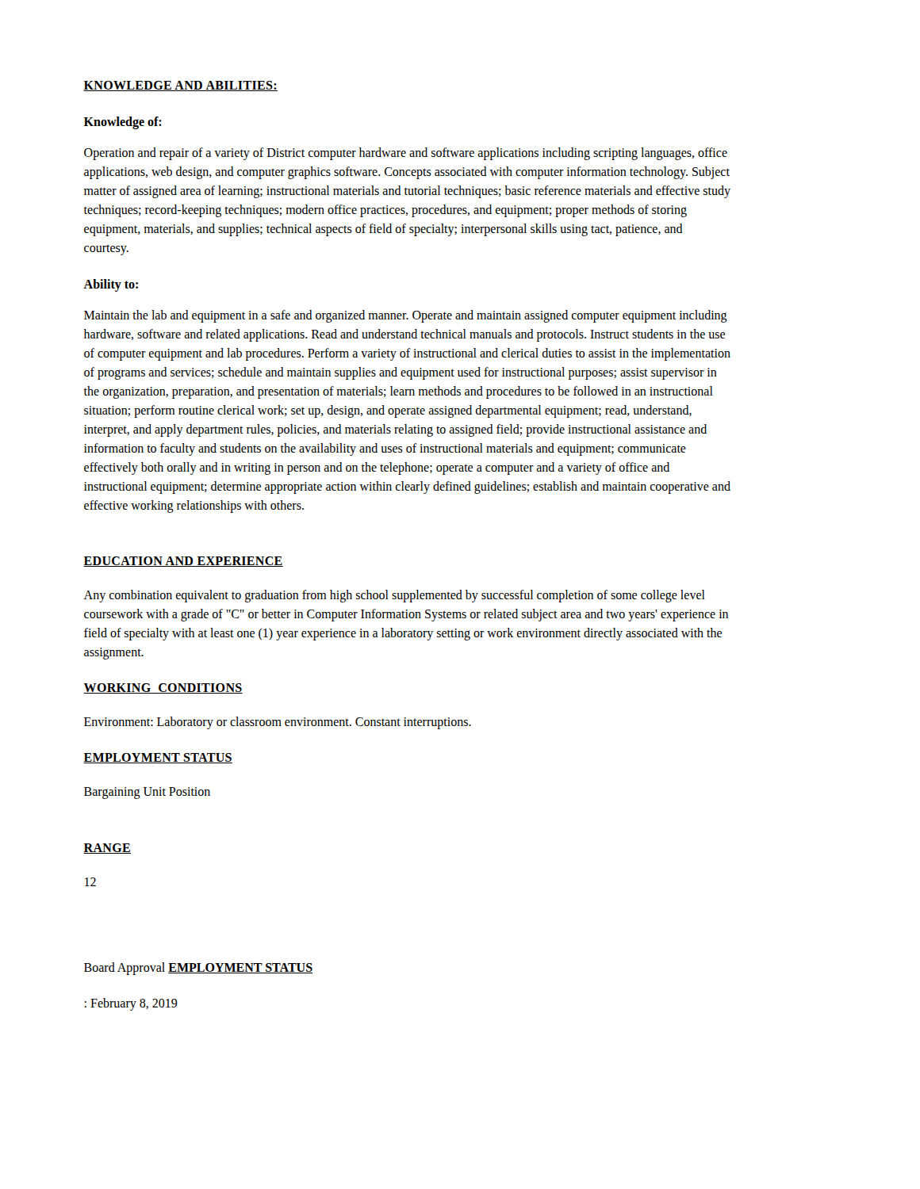KNOWLEDGE AND ABILITIES:
Knowledge of:
Operation and repair of a variety of District computer hardware and software applications including scripting languages, office applications, web design, and computer graphics software. Concepts associated with computer information technology. Subject matter of assigned area of learning; instructional materials and tutorial techniques; basic reference materials and effective study techniques; record-keeping techniques; modern office practices, procedures, and equipment; proper methods of storing equipment, materials, and supplies; technical aspects of field of specialty; interpersonal skills using tact, patience, and courtesy.
Ability to:
Maintain the lab and equipment in a safe and organized manner. Operate and maintain assigned computer equipment including hardware, software and related applications. Read and understand technical manuals and protocols. Instruct students in the use of computer equipment and lab procedures. Perform a variety of instructional and clerical duties to assist in the implementation of programs and services; schedule and maintain supplies and equipment used for instructional purposes; assist supervisor in the organization, preparation, and presentation of materials; learn methods and procedures to be followed in an instructional situation; perform routine clerical work; set up, design, and operate assigned departmental equipment; read, understand, interpret, and apply department rules, policies, and materials relating to assigned field; provide instructional assistance and information to faculty and students on the availability and uses of instructional materials and equipment; communicate effectively both orally and in writing in person and on the telephone; operate a computer and a variety of office and instructional equipment; determine appropriate action within clearly defined guidelines; establish and maintain cooperative and effective working relationships with others.
EDUCATION AND EXPERIENCE
Any combination equivalent to graduation from high school supplemented by successful completion of some college level coursework with a grade of "C" or better in Computer Information Systems or related subject area and two years' experience in field of specialty with at least one (1) year experience in a laboratory setting or work environment directly associated with the assignment.
WORKING CONDITIONS
Environment: Laboratory or classroom environment. Constant interruptions.
EMPLOYMENT STATUS
Bargaining Unit Position
RANGE
12
Board Approval EMPLOYMENT STATUS
: February 8, 2019